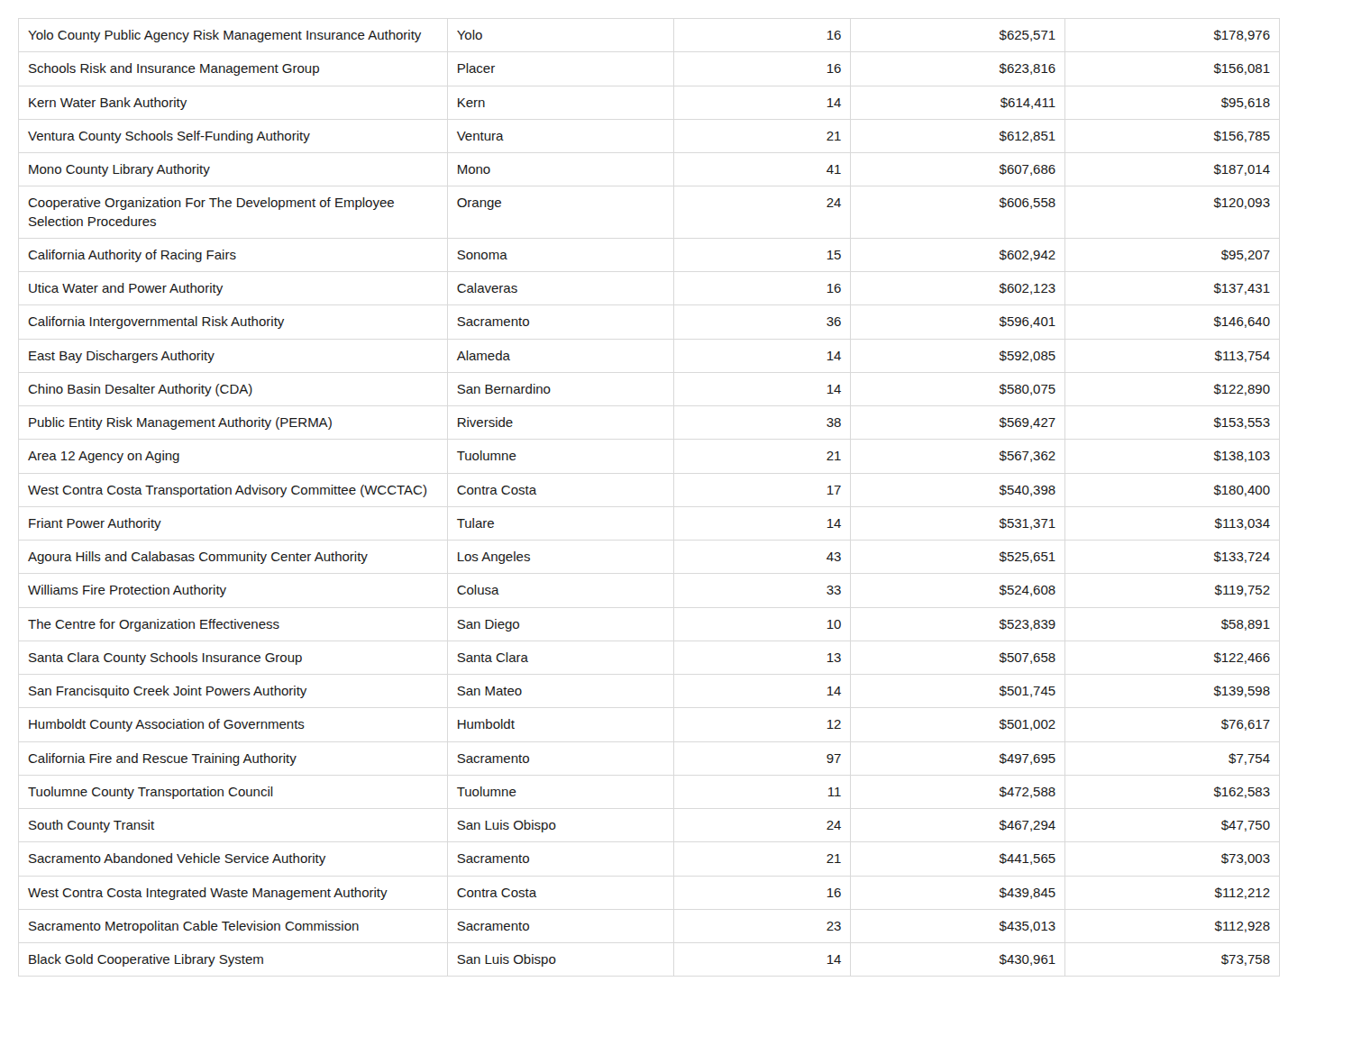| Yolo County Public Agency Risk Management Insurance Authority | Yolo | 16 | $625,571 | $178,976 |
| Schools Risk and Insurance Management Group | Placer | 16 | $623,816 | $156,081 |
| Kern Water Bank Authority | Kern | 14 | $614,411 | $95,618 |
| Ventura County Schools Self-Funding Authority | Ventura | 21 | $612,851 | $156,785 |
| Mono County Library Authority | Mono | 41 | $607,686 | $187,014 |
| Cooperative Organization For The Development of Employee Selection Procedures | Orange | 24 | $606,558 | $120,093 |
| California Authority of Racing Fairs | Sonoma | 15 | $602,942 | $95,207 |
| Utica Water and Power Authority | Calaveras | 16 | $602,123 | $137,431 |
| California Intergovernmental Risk Authority | Sacramento | 36 | $596,401 | $146,640 |
| East Bay Dischargers Authority | Alameda | 14 | $592,085 | $113,754 |
| Chino Basin Desalter Authority (CDA) | San Bernardino | 14 | $580,075 | $122,890 |
| Public Entity Risk Management Authority (PERMA) | Riverside | 38 | $569,427 | $153,553 |
| Area 12 Agency on Aging | Tuolumne | 21 | $567,362 | $138,103 |
| West Contra Costa Transportation Advisory Committee (WCCTAC) | Contra Costa | 17 | $540,398 | $180,400 |
| Friant Power Authority | Tulare | 14 | $531,371 | $113,034 |
| Agoura Hills and Calabasas Community Center Authority | Los Angeles | 43 | $525,651 | $133,724 |
| Williams Fire Protection Authority | Colusa | 33 | $524,608 | $119,752 |
| The Centre for Organization Effectiveness | San Diego | 10 | $523,839 | $58,891 |
| Santa Clara County Schools Insurance Group | Santa Clara | 13 | $507,658 | $122,466 |
| San Francisquito Creek Joint Powers Authority | San Mateo | 14 | $501,745 | $139,598 |
| Humboldt County Association of Governments | Humboldt | 12 | $501,002 | $76,617 |
| California Fire and Rescue Training Authority | Sacramento | 97 | $497,695 | $7,754 |
| Tuolumne County Transportation Council | Tuolumne | 11 | $472,588 | $162,583 |
| South County Transit | San Luis Obispo | 24 | $467,294 | $47,750 |
| Sacramento Abandoned Vehicle Service Authority | Sacramento | 21 | $441,565 | $73,003 |
| West Contra Costa Integrated Waste Management Authority | Contra Costa | 16 | $439,845 | $112,212 |
| Sacramento Metropolitan Cable Television Commission | Sacramento | 23 | $435,013 | $112,928 |
| Black Gold Cooperative Library System | San Luis Obispo | 14 | $430,961 | $73,758 |